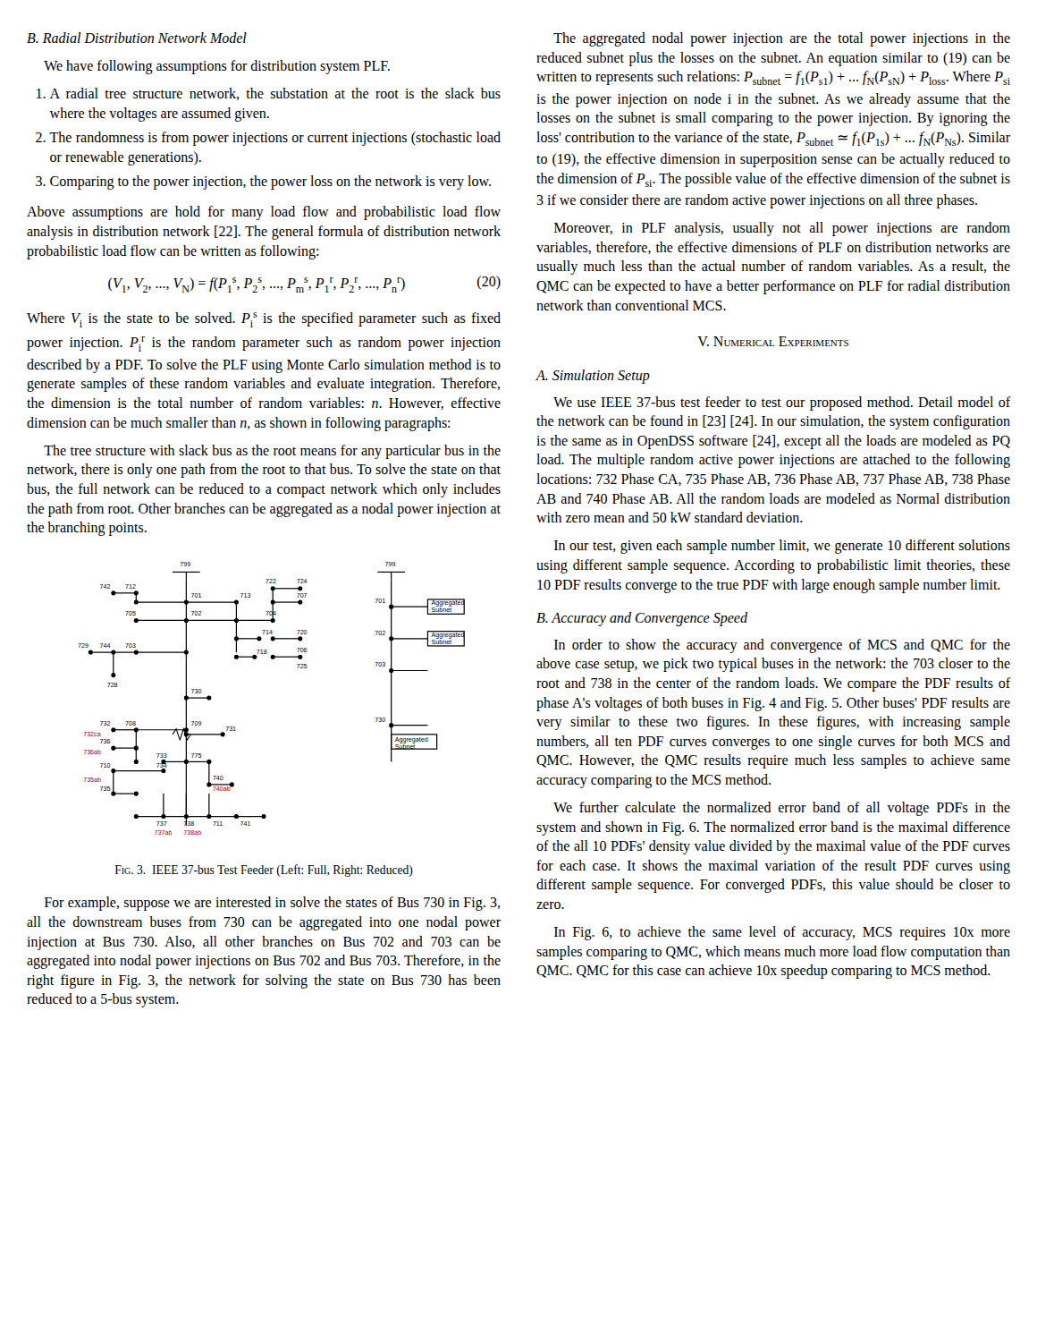B. Radial Distribution Network Model
We have following assumptions for distribution system PLF.
A radial tree structure network, the substation at the root is the slack bus where the voltages are assumed given.
The randomness is from power injections or current injections (stochastic load or renewable generations).
Comparing to the power injection, the power loss on the network is very low.
Above assumptions are hold for many load flow and probabilistic load flow analysis in distribution network [22]. The general formula of distribution network probabilistic load flow can be written as following:
(V1, V2, ..., VN) = f(P1s, P2s, ..., Pms, P1r, P2r, ..., Pnr) (20)
Where Vi is the state to be solved. Pis is the specified parameter such as fixed power injection. Pir is the random parameter such as random power injection described by a PDF. To solve the PLF using Monte Carlo simulation method is to generate samples of these random variables and evaluate integration. Therefore, the dimension is the total number of random variables: n. However, effective dimension can be much smaller than n, as shown in following paragraphs:
The tree structure with slack bus as the root means for any particular bus in the network, there is only one path from the root to that bus. To solve the state on that bus, the full network can be reduced to a compact network which only includes the path from root. Other branches can be aggregated as a nodal power injection at the branching points.
799 712 742 701 705 702 713 722 724 707 704 720 706 714 718 725 703 744 729 728 730 709 708 732 731 736 733 775 710 734 735 740 737 738 711 741 732ca 736ab 735ab 737ab 738ab 740ab 799 701 702 703 730 Aggregated Subnet Aggregated Subnet Aggregated Subnet
Fig. 3. IEEE 37-bus Test Feeder (Left: Full, Right: Reduced)
For example, suppose we are interested in solve the states of Bus 730 in Fig. 3, all the downstream buses from 730 can be aggregated into one nodal power injection at Bus 730. Also, all other branches on Bus 702 and 703 can be aggregated into nodal power injections on Bus 702 and Bus 703. Therefore, in the right figure in Fig. 3, the network for solving the state on Bus 730 has been reduced to a 5-bus system.
The aggregated nodal power injection are the total power injections in the reduced subnet plus the losses on the subnet. An equation similar to (19) can be written to represents such relations: Psubnet = f1(Ps1) + ... fN(PsN) + Ploss. Where Psi is the power injection on node i in the subnet. As we already assume that the losses on the subnet is small comparing to the power injection. By ignoring the loss' contribution to the variance of the state, Psubnet ≃ f1(P1s) + ... fN(PNs). Similar to (19), the effective dimension in superposition sense can be actually reduced to the dimension of Psi. The possible value of the effective dimension of the subnet is 3 if we consider there are random active power injections on all three phases.
Moreover, in PLF analysis, usually not all power injections are random variables, therefore, the effective dimensions of PLF on distribution networks are usually much less than the actual number of random variables. As a result, the QMC can be expected to have a better performance on PLF for radial distribution network than conventional MCS.
V. Numerical Experiments
A. Simulation Setup
We use IEEE 37-bus test feeder to test our proposed method. Detail model of the network can be found in [23] [24]. In our simulation, the system configuration is the same as in OpenDSS software [24], except all the loads are modeled as PQ load. The multiple random active power injections are attached to the following locations: 732 Phase CA, 735 Phase AB, 736 Phase AB, 737 Phase AB, 738 Phase AB and 740 Phase AB. All the random loads are modeled as Normal distribution with zero mean and 50 kW standard deviation.
In our test, given each sample number limit, we generate 10 different solutions using different sample sequence. According to probabilistic limit theories, these 10 PDF results converge to the true PDF with large enough sample number limit.
B. Accuracy and Convergence Speed
In order to show the accuracy and convergence of MCS and QMC for the above case setup, we pick two typical buses in the network: the 703 closer to the root and 738 in the center of the random loads. We compare the PDF results of phase A's voltages of both buses in Fig. 4 and Fig. 5. Other buses' PDF results are very similar to these two figures. In these figures, with increasing sample numbers, all ten PDF curves converges to one single curves for both MCS and QMC. However, the QMC results require much less samples to achieve same accuracy comparing to the MCS method.
We further calculate the normalized error band of all voltage PDFs in the system and shown in Fig. 6. The normalized error band is the maximal difference of the all 10 PDFs' density value divided by the maximal value of the PDF curves for each case. It shows the maximal variation of the result PDF curves using different sample sequence. For converged PDFs, this value should be closer to zero.
In Fig. 6, to achieve the same level of accuracy, MCS requires 10x more samples comparing to QMC, which means much more load flow computation than QMC. QMC for this case can achieve 10x speedup comparing to MCS method.